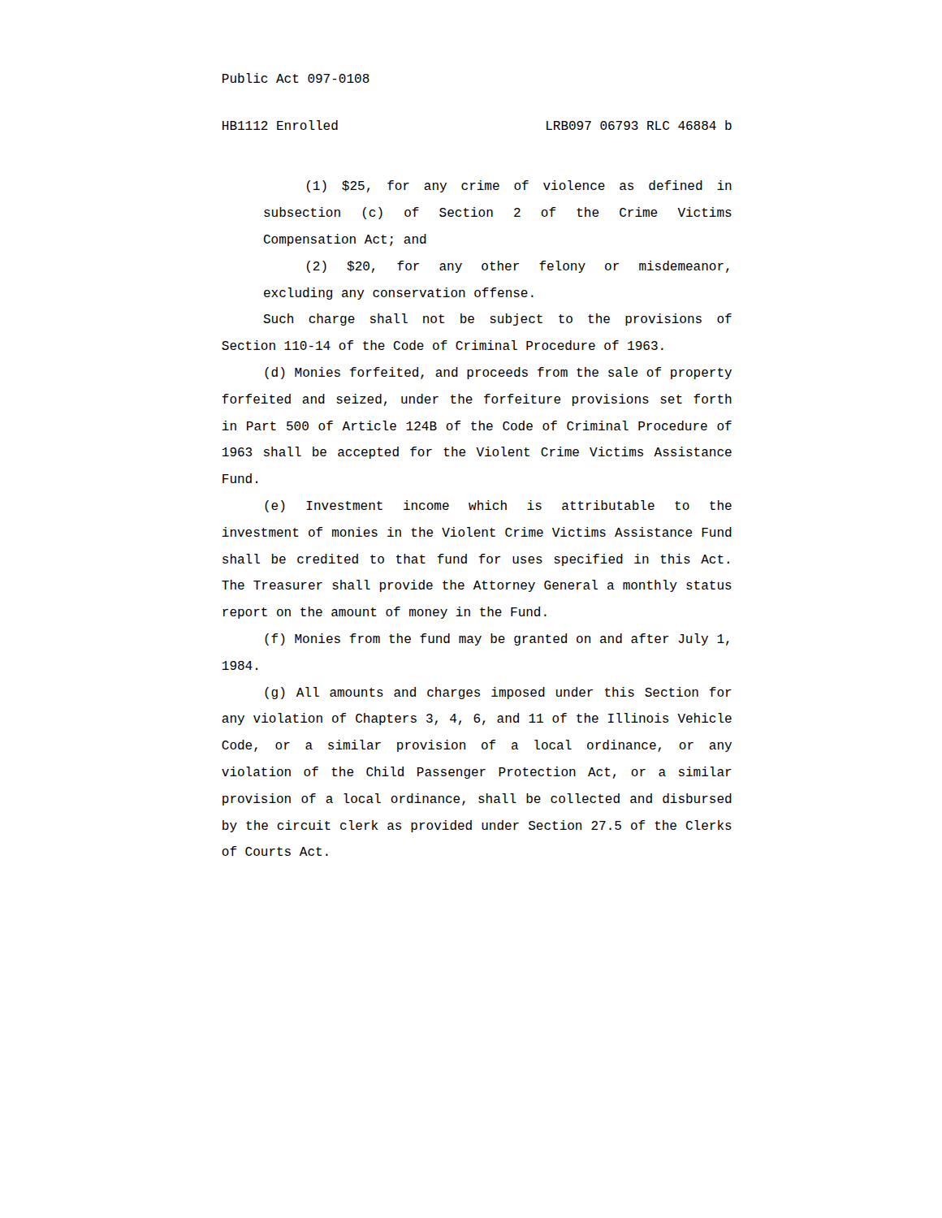Public Act 097-0108
HB1112 Enrolled LRB097 06793 RLC 46884 b
(1) $25, for any crime of violence as defined in subsection (c) of Section 2 of the Crime Victims Compensation Act; and
(2) $20, for any other felony or misdemeanor, excluding any conservation offense.
Such charge shall not be subject to the provisions of Section 110-14 of the Code of Criminal Procedure of 1963.
(d) Monies forfeited, and proceeds from the sale of property forfeited and seized, under the forfeiture provisions set forth in Part 500 of Article 124B of the Code of Criminal Procedure of 1963 shall be accepted for the Violent Crime Victims Assistance Fund.
(e) Investment income which is attributable to the investment of monies in the Violent Crime Victims Assistance Fund shall be credited to that fund for uses specified in this Act. The Treasurer shall provide the Attorney General a monthly status report on the amount of money in the Fund.
(f) Monies from the fund may be granted on and after July 1, 1984.
(g) All amounts and charges imposed under this Section for any violation of Chapters 3, 4, 6, and 11 of the Illinois Vehicle Code, or a similar provision of a local ordinance, or any violation of the Child Passenger Protection Act, or a similar provision of a local ordinance, shall be collected and disbursed by the circuit clerk as provided under Section 27.5 of the Clerks of Courts Act.